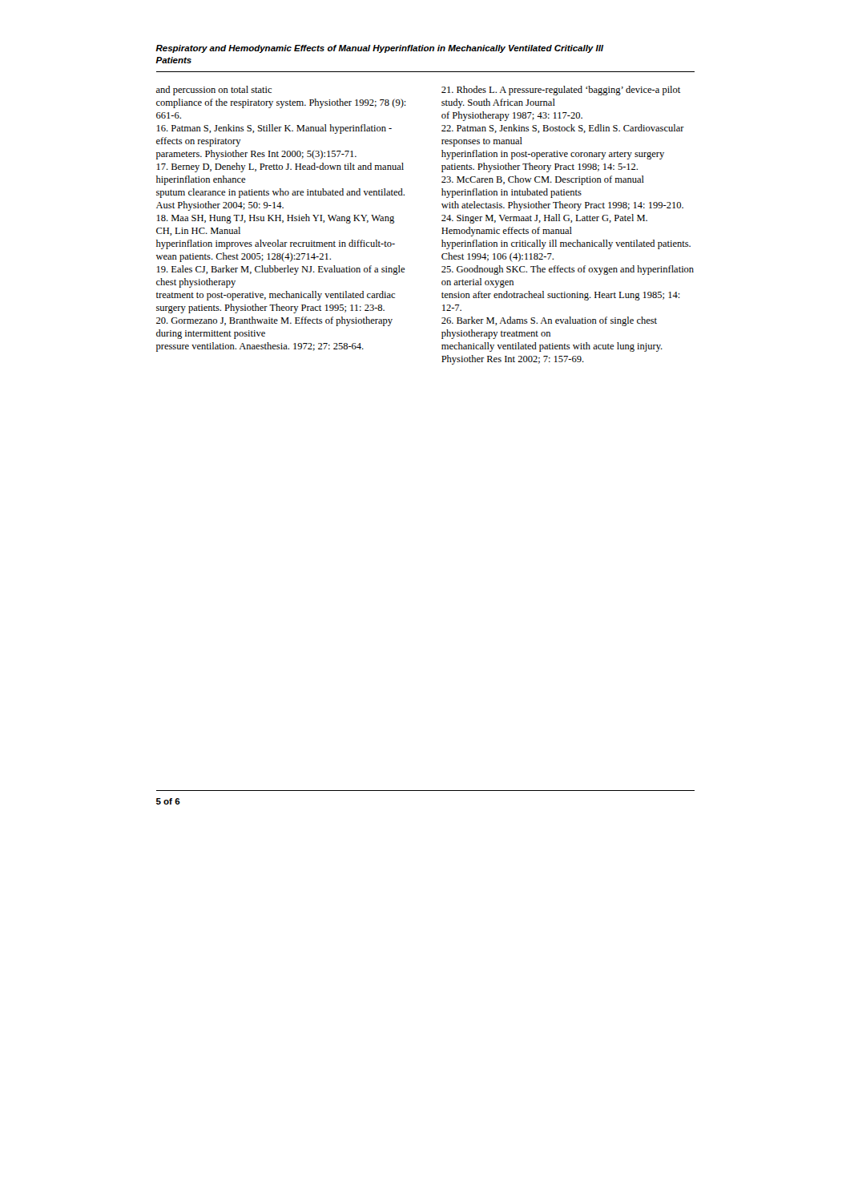Respiratory and Hemodynamic Effects of Manual Hyperinflation in Mechanically Ventilated Critically Ill
Patients
and percussion on total static
compliance of the respiratory system. Physiother 1992; 78 (9): 661-6.
16. Patman S, Jenkins S, Stiller K. Manual hyperinflation - effects on respiratory
parameters. Physiother Res Int 2000; 5(3):157-71.
17. Berney D, Denehy L, Pretto J. Head-down tilt and manual hiperinflation enhance
sputum clearance in patients who are intubated and ventilated. Aust Physiother 2004; 50: 9-14.
18. Maa SH, Hung TJ, Hsu KH, Hsieh YI, Wang KY, Wang CH, Lin HC. Manual
hyperinflation improves alveolar recruitment in difficult-to-wean patients. Chest 2005; 128(4):2714-21.
19. Eales CJ, Barker M, Clubberley NJ. Evaluation of a single chest physiotherapy
treatment to post-operative, mechanically ventilated cardiac surgery patients. Physiother Theory Pract 1995; 11: 23-8.
20. Gormezano J, Branthwaite M. Effects of physiotherapy during intermittent positive
pressure ventilation. Anaesthesia. 1972; 27: 258-64.
21. Rhodes L. A pressure-regulated ‘bagging’ device-a pilot study. South African Journal
of Physiotherapy 1987; 43: 117-20.
22. Patman S, Jenkins S, Bostock S, Edlin S. Cardiovascular responses to manual
hyperinflation in post-operative coronary artery surgery patients. Physiother Theory Pract 1998; 14: 5-12.
23. McCaren B, Chow CM. Description of manual hyperinflation in intubated patients
with atelectasis. Physiother Theory Pract 1998; 14: 199-210.
24. Singer M, Vermaat J, Hall G, Latter G, Patel M. Hemodynamic effects of manual
hyperinflation in critically ill mechanically ventilated patients. Chest 1994; 106 (4):1182-7.
25. Goodnough SKC. The effects of oxygen and hyperinflation on arterial oxygen
tension after endotracheal suctioning. Heart Lung 1985; 14: 12-7.
26. Barker M, Adams S. An evaluation of single chest physiotherapy treatment on
mechanically ventilated patients with acute lung injury. Physiother Res Int 2002; 7: 157-69.
5 of 6